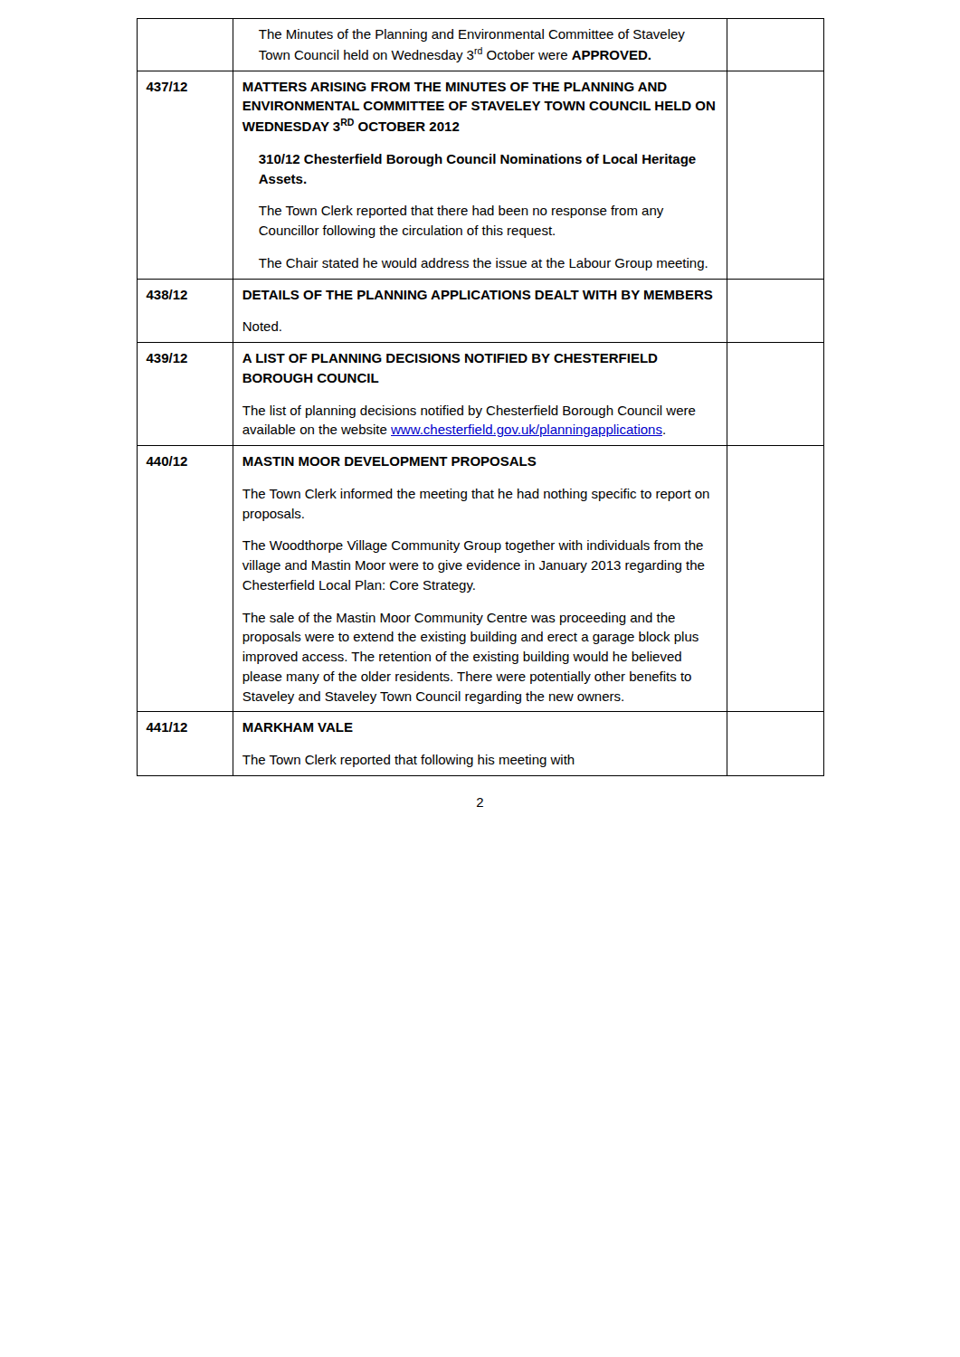| | The Minutes of the Planning and Environmental Committee of Staveley Town Council held on Wednesday 3 rd October were APPROVED. | |
| 437/12 | Matters arising from the minutes of the Planning and Environmental Committee of Staveley Town Council held on Wednesday 3 rd October 2012 310/12 Chesterfield Borough Council Nominations of Local Heritage Assets. The Town Clerk reported that there had been no response from any Councillor following the circulation of this request. The Chair stated he would address the issue at the Labour Group meeting. | |
| 438/12 | Details of the planning applications dealt with by Members Noted. | |
| 439/12 | A list of planning decisions notified by Chesterfield Borough Council The list of planning decisions notified by Chesterfield Borough Council were available on the website www.chesterfield.gov.uk/planningapplications . | |
| 440/12 | Mastin Moor Development Proposals The Town Clerk informed the meeting that he had nothing specific to report on proposals. The Woodthorpe Village Community Group together with individuals from the village and Mastin Moor were to give evidence in January 2013 regarding the Chesterfield Local Plan: Core Strategy. The sale of the Mastin Moor Community Centre was proceeding and the proposals were to extend the existing building and erect a garage block plus improved access. The retention of the existing building would he believed please many of the older residents. There were potentially other benefits to Staveley and Staveley Town Council regarding the new owners. | |
| 441/12 | Markham Vale The Town Clerk reported that following his meeting with | |
2